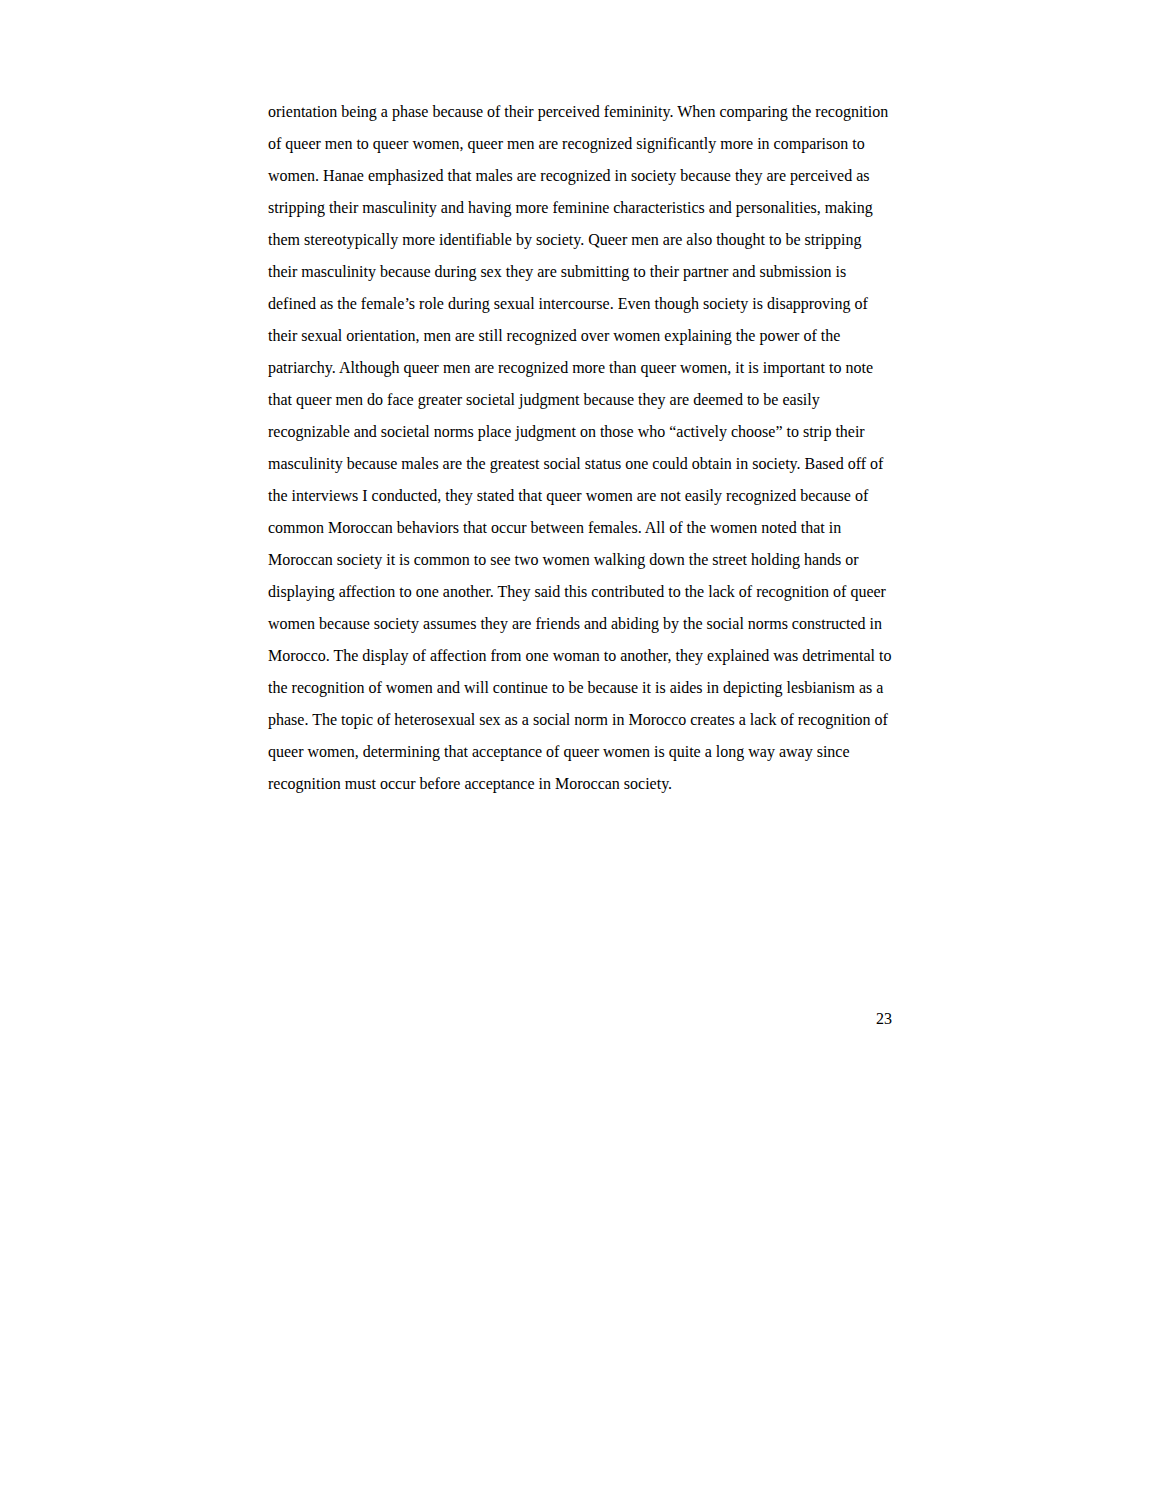orientation being a phase because of their perceived femininity. When comparing the recognition of queer men to queer women, queer men are recognized significantly more in comparison to women. Hanae emphasized that males are recognized in society because they are perceived as stripping their masculinity and having more feminine characteristics and personalities, making them stereotypically more identifiable by society. Queer men are also thought to be stripping their masculinity because during sex they are submitting to their partner and submission is defined as the female’s role during sexual intercourse. Even though society is disapproving of their sexual orientation, men are still recognized over women explaining the power of the patriarchy. Although queer men are recognized more than queer women, it is important to note that queer men do face greater societal judgment because they are deemed to be easily recognizable and societal norms place judgment on those who “actively choose” to strip their masculinity because males are the greatest social status one could obtain in society. Based off of the interviews I conducted, they stated that queer women are not easily recognized because of common Moroccan behaviors that occur between females. All of the women noted that in Moroccan society it is common to see two women walking down the street holding hands or displaying affection to one another. They said this contributed to the lack of recognition of queer women because society assumes they are friends and abiding by the social norms constructed in Morocco. The display of affection from one woman to another, they explained was detrimental to the recognition of women and will continue to be because it is aides in depicting lesbianism as a phase. The topic of heterosexual sex as a social norm in Morocco creates a lack of recognition of queer women, determining that acceptance of queer women is quite a long way away since recognition must occur before acceptance in Moroccan society.
23